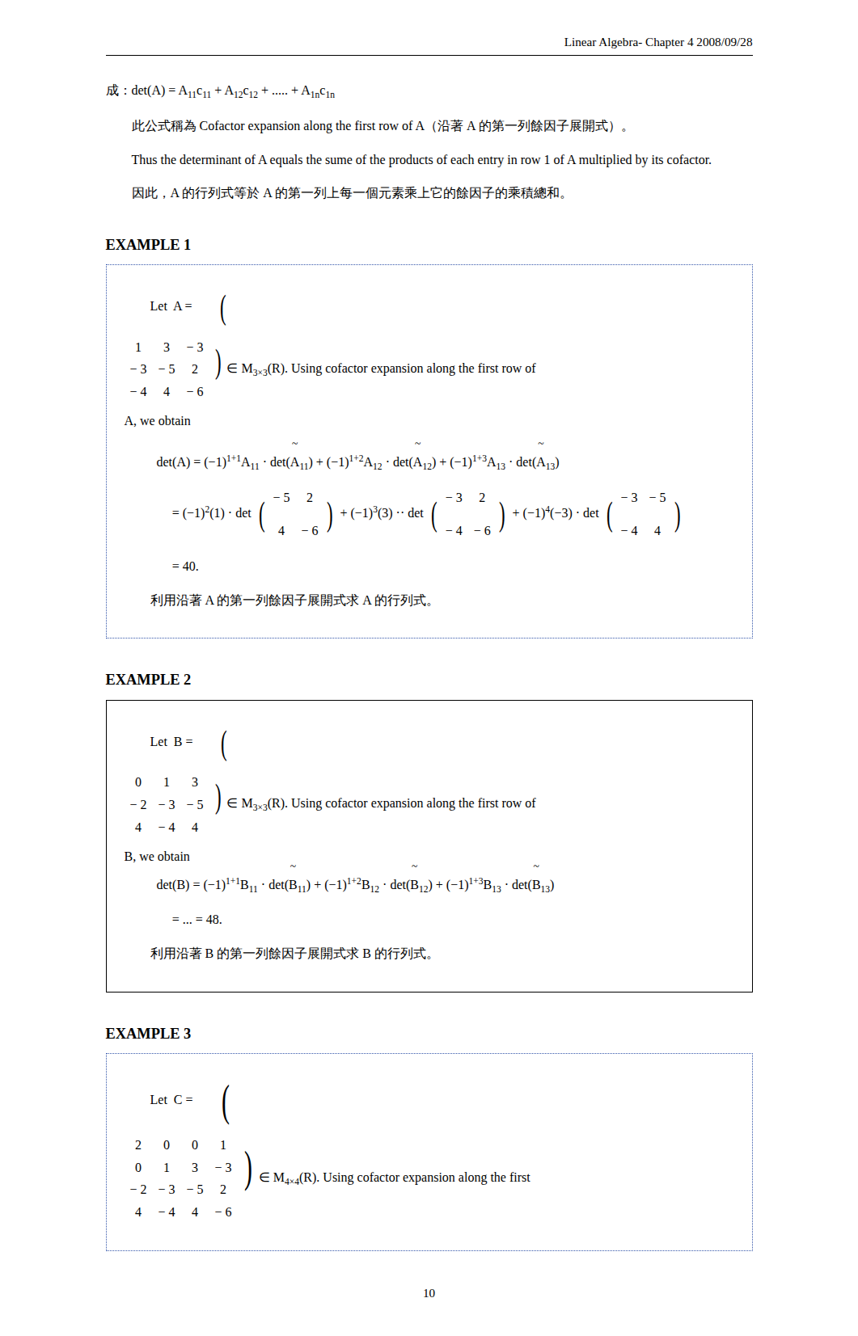Linear Algebra- Chapter 4 2008/09/28
成：det(A) = A11c11 + A12c12 + ..... + A1nc1n
此公式稱為 Cofactor expansion along the first row of A（沿著 A 的第一列餘因子展開式）。
Thus the determinant of A equals the sume of the products of each entry in row 1 of A multiplied by its cofactor.
因此，A 的行列式等於 A 的第一列上每一個元素乘上它的餘因子的乘積總和。
EXAMPLE 1
Let A = (
| 1 | 3 | − 3 |
| − 3 | − 5 | 2 |
| − 4 | 4 | − 6 |
) ∈ M3×3(R). Using cofactor expansion along the first row of
A, we obtain
det(A) = (−1)1+1A11 · det(A11) + (−1)1+2A12 · det(A12) + (−1)1+3A13 · det(A13) = (−1)2(1) · det (
| − 5 | 2 |
| 4 | − 6 |
) + (−1)3(3) ·· det (
| − 3 | 2 |
| − 4 | − 6 |
) + (−1)4(−3) · det (
| − 3 | − 5 |
| − 4 | 4 |
) = 40.
利用沿著 A 的第一列餘因子展開式求 A 的行列式。
EXAMPLE 2
Let B = (
| 0 | 1 | 3 |
| − 2 | − 3 | − 5 |
| 4 | − 4 | 4 |
) ∈ M3×3(R). Using cofactor expansion along the first row of
B, we obtain
det(B) = (−1)1+1B11 · det(B11) + (−1)1+2B12 · det(B12) + (−1)1+3B13 · det(B13) = ... = 48.
利用沿著 B 的第一列餘因子展開式求 B 的行列式。
EXAMPLE 3
Let C = (
| 2 | 0 | 0 | 1 |
| 0 | 1 | 3 | − 3 |
| − 2 | − 3 | − 5 | 2 |
| 4 | − 4 | 4 | − 6 |
) ∈ M4×4(R). Using cofactor expansion along the first
10